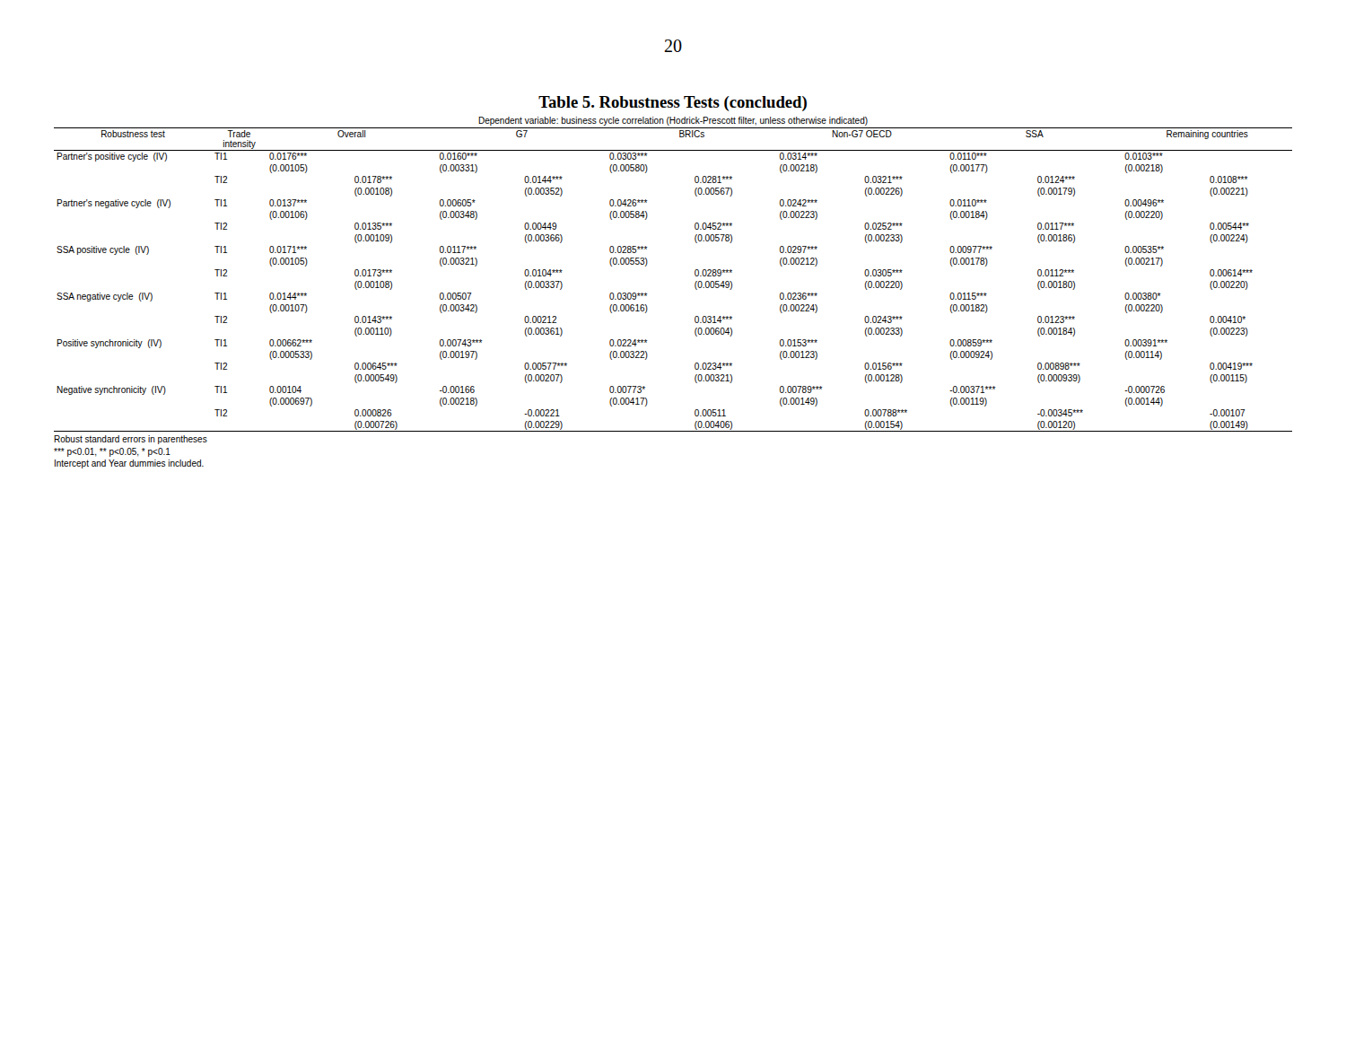20
Table 5. Robustness Tests (concluded)
Dependent variable: business cycle correlation (Hodrick-Prescott filter, unless otherwise indicated)
| Robustness test | Trade intensity | Overall | G7 | BRICs | Non-G7 OECD | SSA | Remaining countries |
| --- | --- | --- | --- | --- | --- | --- | --- |
| Partner's positive cycle (IV) | TI1 | 0.0176*** | | 0.0160*** | | 0.0303*** | | 0.0314*** | | 0.0110*** | | 0.0103*** | |
| | | (0.00105) | | (0.00331) | | (0.00580) | | (0.00218) | | (0.00177) | | (0.00218) | |
| | TI2 | | 0.0178*** | | 0.0144*** | | 0.0281*** | | 0.0321*** | | 0.0124*** | | 0.0108*** |
| | | | (0.00108) | | (0.00352) | | (0.00567) | | (0.00226) | | (0.00179) | | (0.00221) |
| Partner's negative cycle (IV) | TI1 | 0.0137*** | | 0.00605* | | 0.0426*** | | 0.0242*** | | 0.0110*** | | 0.00496** | |
| | | (0.00106) | | (0.00348) | | (0.00584) | | (0.00223) | | (0.00184) | | (0.00220) | |
| | TI2 | | 0.0135*** | | 0.00449 | | 0.0452*** | | 0.0252*** | | 0.0117*** | | 0.00544** |
| | | | (0.00109) | | (0.00366) | | (0.00578) | | (0.00233) | | (0.00186) | | (0.00224) |
| SSA positive cycle (IV) | TI1 | 0.0171*** | | 0.0117*** | | 0.0285*** | | 0.0297*** | | 0.00977*** | | 0.00535** | |
| | | (0.00105) | | (0.00321) | | (0.00553) | | (0.00212) | | (0.00178) | | (0.00217) | |
| | TI2 | | 0.0173*** | | 0.0104*** | | 0.0289*** | | 0.0305*** | | 0.0112*** | | 0.00614*** |
| | | | (0.00108) | | (0.00337) | | (0.00549) | | (0.00220) | | (0.00180) | | (0.00220) |
| SSA negative cycle (IV) | TI1 | 0.0144*** | | 0.00507 | | 0.0309*** | | 0.0236*** | | 0.0115*** | | 0.00380* | |
| | | (0.00107) | | (0.00342) | | (0.00616) | | (0.00224) | | (0.00182) | | (0.00220) | |
| | TI2 | | 0.0143*** | | 0.00212 | | 0.0314*** | | 0.0243*** | | 0.0123*** | | 0.00410* |
| | | | (0.00110) | | (0.00361) | | (0.00604) | | (0.00233) | | (0.00184) | | (0.00223) |
| Positive synchronicity (IV) | TI1 | 0.00662*** | | 0.00743*** | | 0.0224*** | | 0.0153*** | | 0.00859*** | | 0.00391*** | |
| | | (0.000533) | | (0.00197) | | (0.00322) | | (0.00123) | | (0.000924) | | (0.00114) | |
| | TI2 | | 0.00645*** | | 0.00577*** | | 0.0234*** | | 0.0156*** | | 0.00898*** | | 0.00419*** |
| | | | (0.000549) | | (0.00207) | | (0.00321) | | (0.00128) | | (0.000939) | | (0.00115) |
| Negative synchronicity (IV) | TI1 | 0.00104 | | -0.00166 | | 0.00773* | | 0.00789*** | | -0.00371*** | | -0.000726 | |
| | | (0.000697) | | (0.00218) | | (0.00417) | | (0.00149) | | (0.00119) | | (0.00144) | |
| | TI2 | | 0.000826 | | -0.00221 | | 0.00511 | | 0.00788*** | | -0.00345*** | | -0.00107 |
| | | | (0.000726) | | (0.00229) | | (0.00406) | | (0.00154) | | (0.00120) | | (0.00149) |
Robust standard errors in parentheses
*** p<0.01, ** p<0.05, * p<0.1
Intercept and Year dummies included.